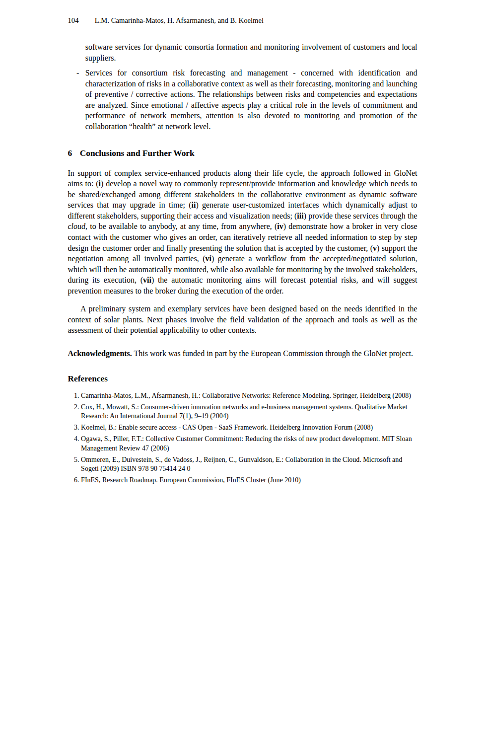104 L.M. Camarinha-Matos, H. Afsarmanesh, and B. Koelmel
software services for dynamic consortia formation and monitoring involvement of customers and local suppliers.
Services for consortium risk forecasting and management - concerned with identification and characterization of risks in a collaborative context as well as their forecasting, monitoring and launching of preventive / corrective actions. The relationships between risks and competencies and expectations are analyzed. Since emotional / affective aspects play a critical role in the levels of commitment and performance of network members, attention is also devoted to monitoring and promotion of the collaboration “health” at network level.
6 Conclusions and Further Work
In support of complex service-enhanced products along their life cycle, the approach followed in GloNet aims to: (i) develop a novel way to commonly represent/provide information and knowledge which needs to be shared/exchanged among different stakeholders in the collaborative environment as dynamic software services that may upgrade in time; (ii) generate user-customized interfaces which dynamically adjust to different stakeholders, supporting their access and visualization needs; (iii) provide these services through the cloud, to be available to anybody, at any time, from anywhere, (iv) demonstrate how a broker in very close contact with the customer who gives an order, can iteratively retrieve all needed information to step by step design the customer order and finally presenting the solution that is accepted by the customer, (v) support the negotiation among all involved parties, (vi) generate a workflow from the accepted/negotiated solution, which will then be automatically monitored, while also available for monitoring by the involved stakeholders, during its execution, (vii) the automatic monitoring aims will forecast potential risks, and will suggest prevention measures to the broker during the execution of the order.
A preliminary system and exemplary services have been designed based on the needs identified in the context of solar plants. Next phases involve the field validation of the approach and tools as well as the assessment of their potential applicability to other contexts.
Acknowledgments. This work was funded in part by the European Commission through the GloNet project.
References
Camarinha-Matos, L.M., Afsarmanesh, H.: Collaborative Networks: Reference Modeling. Springer, Heidelberg (2008)
Cox, H., Mowatt, S.: Consumer-driven innovation networks and e-business management systems. Qualitative Market Research: An International Journal 7(1), 9–19 (2004)
Koelmel, B.: Enable secure access - CAS Open - SaaS Framework. Heidelberg Innovation Forum (2008)
Ogawa, S., Piller, F.T.: Collective Customer Commitment: Reducing the risks of new product development. MIT Sloan Management Review 47 (2006)
Ommeren, E., Duivestein, S., de Vadoss, J., Reijnen, C., Gunvaldson, E.: Collaboration in the Cloud. Microsoft and Sogeti (2009) ISBN 978 90 75414 24 0
FInES, Research Roadmap. European Commission, FInES Cluster (June 2010)